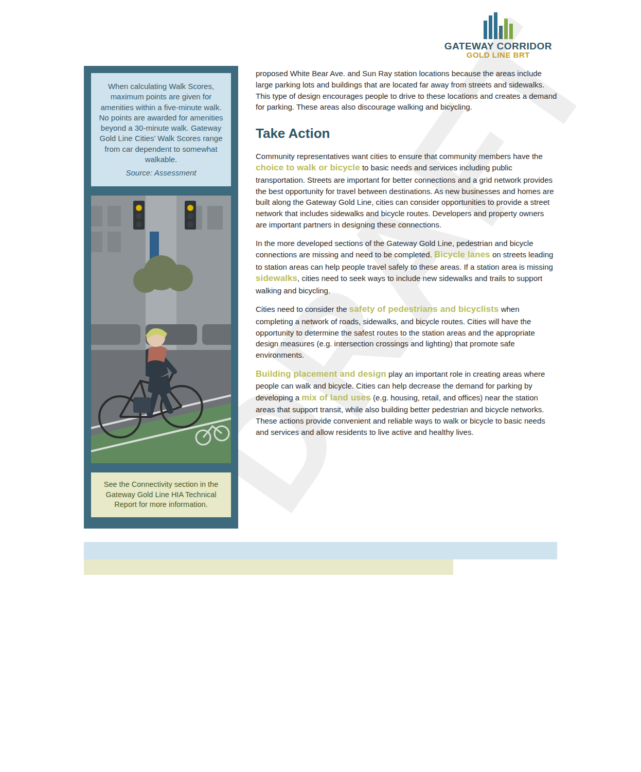GATEWAY CORRIDOR
GOLD LINE BRT
DRAFT
When calculating Walk Scores, maximum points are given for amenities within a five-minute walk. No points are awarded for amenities beyond a 30-minute walk. Gateway Gold Line Cities’ Walk Scores range from car dependent to somewhat walkable. Source: Assessment
See the Connectivity section in the Gateway Gold Line HIA Technical Report for more information.
proposed White Bear Ave. and Sun Ray station locations because the areas include large parking lots and buildings that are located far away from streets and sidewalks. This type of design encourages people to drive to these locations and creates a demand for parking. These areas also discourage walking and bicycling.
Take Action
Community representatives want cities to ensure that community members have the choice to walk or bicycle to basic needs and services including public transportation. Streets are important for better connections and a grid network provides the best opportunity for travel between destinations. As new businesses and homes are built along the Gateway Gold Line, cities can consider opportunities to provide a street network that includes sidewalks and bicycle routes. Developers and property owners are important partners in designing these connections.
In the more developed sections of the Gateway Gold Line, pedestrian and bicycle connections are missing and need to be completed. Bicycle lanes on streets leading to station areas can help people travel safely to these areas. If a station area is missing sidewalks, cities need to seek ways to include new sidewalks and trails to support walking and bicycling.
Cities need to consider the safety of pedestrians and bicyclists when completing a network of roads, sidewalks, and bicycle routes. Cities will have the opportunity to determine the safest routes to the station areas and the appropriate design measures (e.g. intersection crossings and lighting) that promote safe environments.
Building placement and design play an important role in creating areas where people can walk and bicycle. Cities can help decrease the demand for parking by developing a mix of land uses (e.g. housing, retail, and offices) near the station areas that support transit, while also building better pedestrian and bicycle networks. These actions provide convenient and reliable ways to walk or bicycle to basic needs and services and allow residents to live active and healthy lives.